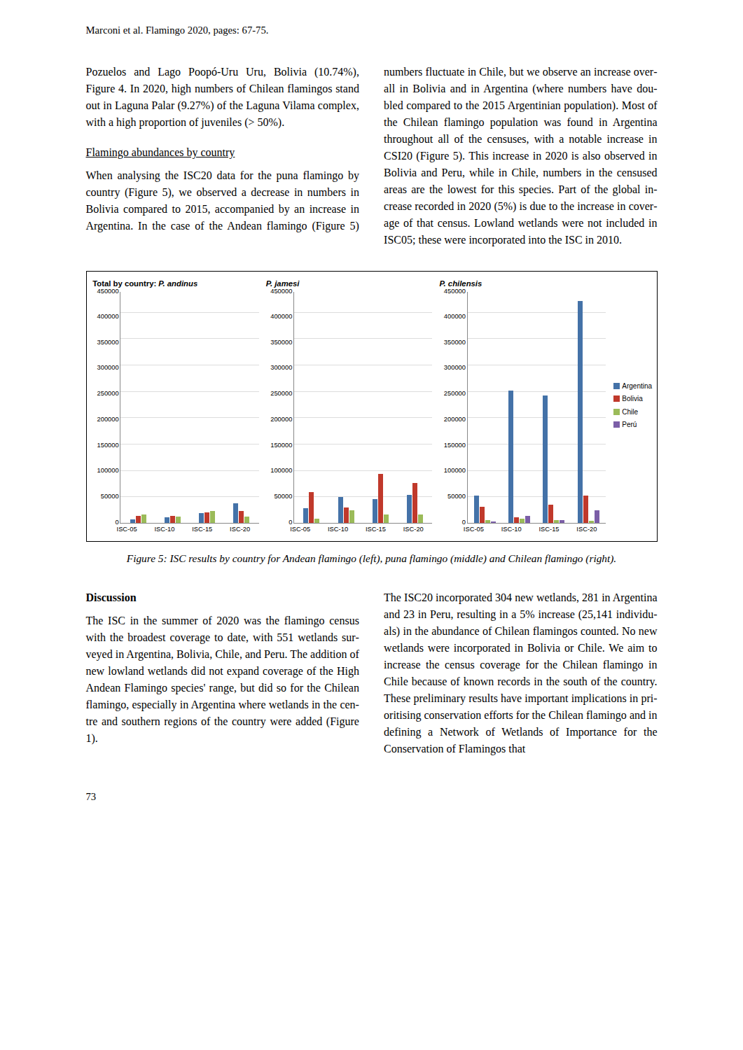Marconi et al. Flamingo 2020, pages: 67-75.
Pozuelos and Lago Poopó-Uru Uru, Bolivia (10.74%), Figure 4. In 2020, high numbers of Chilean flamingos stand out in Laguna Palar (9.27%) of the Laguna Vilama complex, with a high proportion of juveniles (> 50%).
Flamingo abundances by country
When analysing the ISC20 data for the puna flamingo by country (Figure 5), we observed a decrease in numbers in Bolivia compared to 2015, accompanied by an increase in Argentina. In the case of the Andean flamingo (Figure 5) numbers fluctuate in Chile, but we observe an increase overall in Bolivia and in Argentina (where numbers have doubled compared to the 2015 Argentinian population). Most of the Chilean flamingo population was found in Argentina throughout all of the censuses, with a notable increase in CSI20 (Figure 5). This increase in 2020 is also observed in Bolivia and Peru, while in Chile, numbers in the censused areas are the lowest for this species. Part of the global increase recorded in 2020 (5%) is due to the increase in coverage of that census. Lowland wetlands were not included in ISC05; these were incorporated into the ISC in 2010.
Total by country: P. andinus
450000 400000 350000 300000 250000 200000 150000 100000 50000 0
ISC-05 ISC-10 ISC-15 ISC-20
P. jamesi
450000 400000 350000 300000 250000 200000 150000 100000 50000 0
ISC-05 ISC-10 ISC-15 ISC-20
P. chilensis
450000 400000 350000 300000 250000 200000 150000 100000 50000 0
ISC-05 ISC-10 ISC-15 ISC-20
Argentina
Bolivia
Chile
Perú
Figure 5: ISC results by country for Andean flamingo (left), puna flamingo (middle) and Chilean flamingo (right).
Discussion
The ISC in the summer of 2020 was the flamingo census with the broadest coverage to date, with 551 wetlands surveyed in Argentina, Bolivia, Chile, and Peru. The addition of new lowland wetlands did not expand coverage of the High Andean Flamingo species' range, but did so for the Chilean flamingo, especially in Argentina where wetlands in the centre and southern regions of the country were added (Figure 1).
The ISC20 incorporated 304 new wetlands, 281 in Argentina and 23 in Peru, resulting in a 5% increase (25,141 individuals) in the abundance of Chilean flamingos counted. No new wetlands were incorporated in Bolivia or Chile. We aim to increase the census coverage for the Chilean flamingo in Chile because of known records in the south of the country. These preliminary results have important implications in prioritising conservation efforts for the Chilean flamingo and in defining a Network of Wetlands of Importance for the Conservation of Flamingos that
73